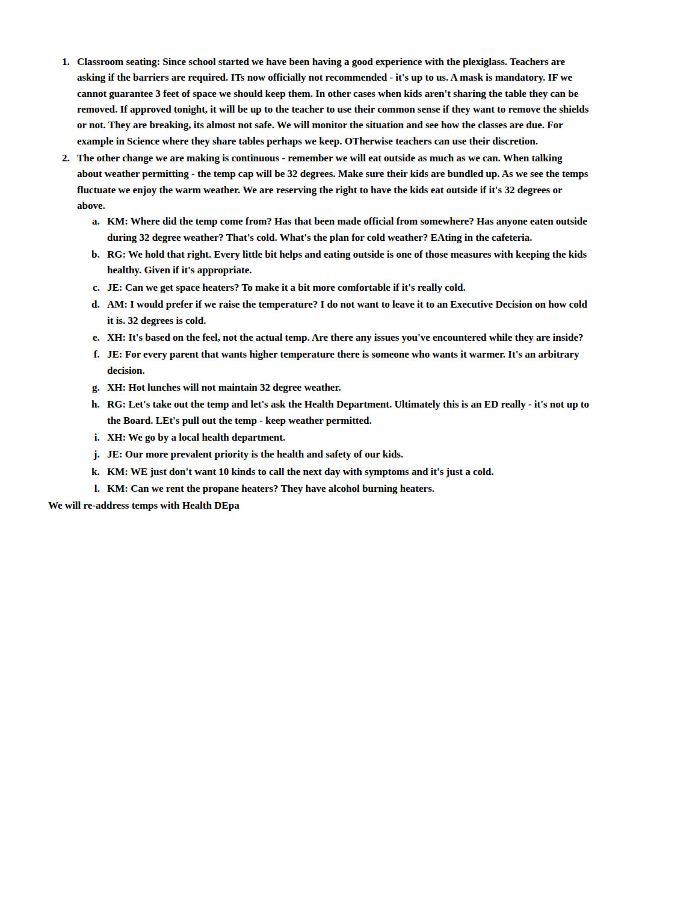Classroom seating: Since school started we have been having a good experience with the plexiglass. Teachers are asking if the barriers are required. ITs now officially not recommended - it's up to us. A mask is mandatory. IF we cannot guarantee 3 feet of space we should keep them. In other cases when kids aren't sharing the table they can be removed. If approved tonight, it will be up to the teacher to use their common sense if they want to remove the shields or not. They are breaking, its almost not safe. We will monitor the situation and see how the classes are due. For example in Science where they share tables perhaps we keep. OTherwise teachers can use their discretion.
The other change we are making is continuous - remember we will eat outside as much as we can. When talking about weather permitting - the temp cap will be 32 degrees. Make sure their kids are bundled up. As we see the temps fluctuate we enjoy the warm weather. We are reserving the right to have the kids eat outside if it's 32 degrees or above.
KM: Where did the temp come from? Has that been made official from somewhere? Has anyone eaten outside during 32 degree weather? That's cold. What's the plan for cold weather? EAting in the cafeteria.
RG: We hold that right. Every little bit helps and eating outside is one of those measures with keeping the kids healthy. Given if it's appropriate.
JE: Can we get space heaters? To make it a bit more comfortable if it's really cold.
AM: I would prefer if we raise the temperature? I do not want to leave it to an Executive Decision on how cold it is. 32 degrees is cold.
XH: It's based on the feel, not the actual temp. Are there any issues you've encountered while they are inside?
JE: For every parent that wants higher temperature there is someone who wants it warmer. It's an arbitrary decision.
XH: Hot lunches will not maintain 32 degree weather.
RG: Let's take out the temp and let's ask the Health Department. Ultimately this is an ED really - it's not up to the Board. LEt's pull out the temp - keep weather permitted.
XH: We go by a local health department.
JE: Our more prevalent priority is the health and safety of our kids.
KM: WE just don't want 10 kinds to call the next day with symptoms and it's just a cold.
KM: Can we rent the propane heaters? They have alcohol burning heaters.
We will re-address temps with Health DEpa